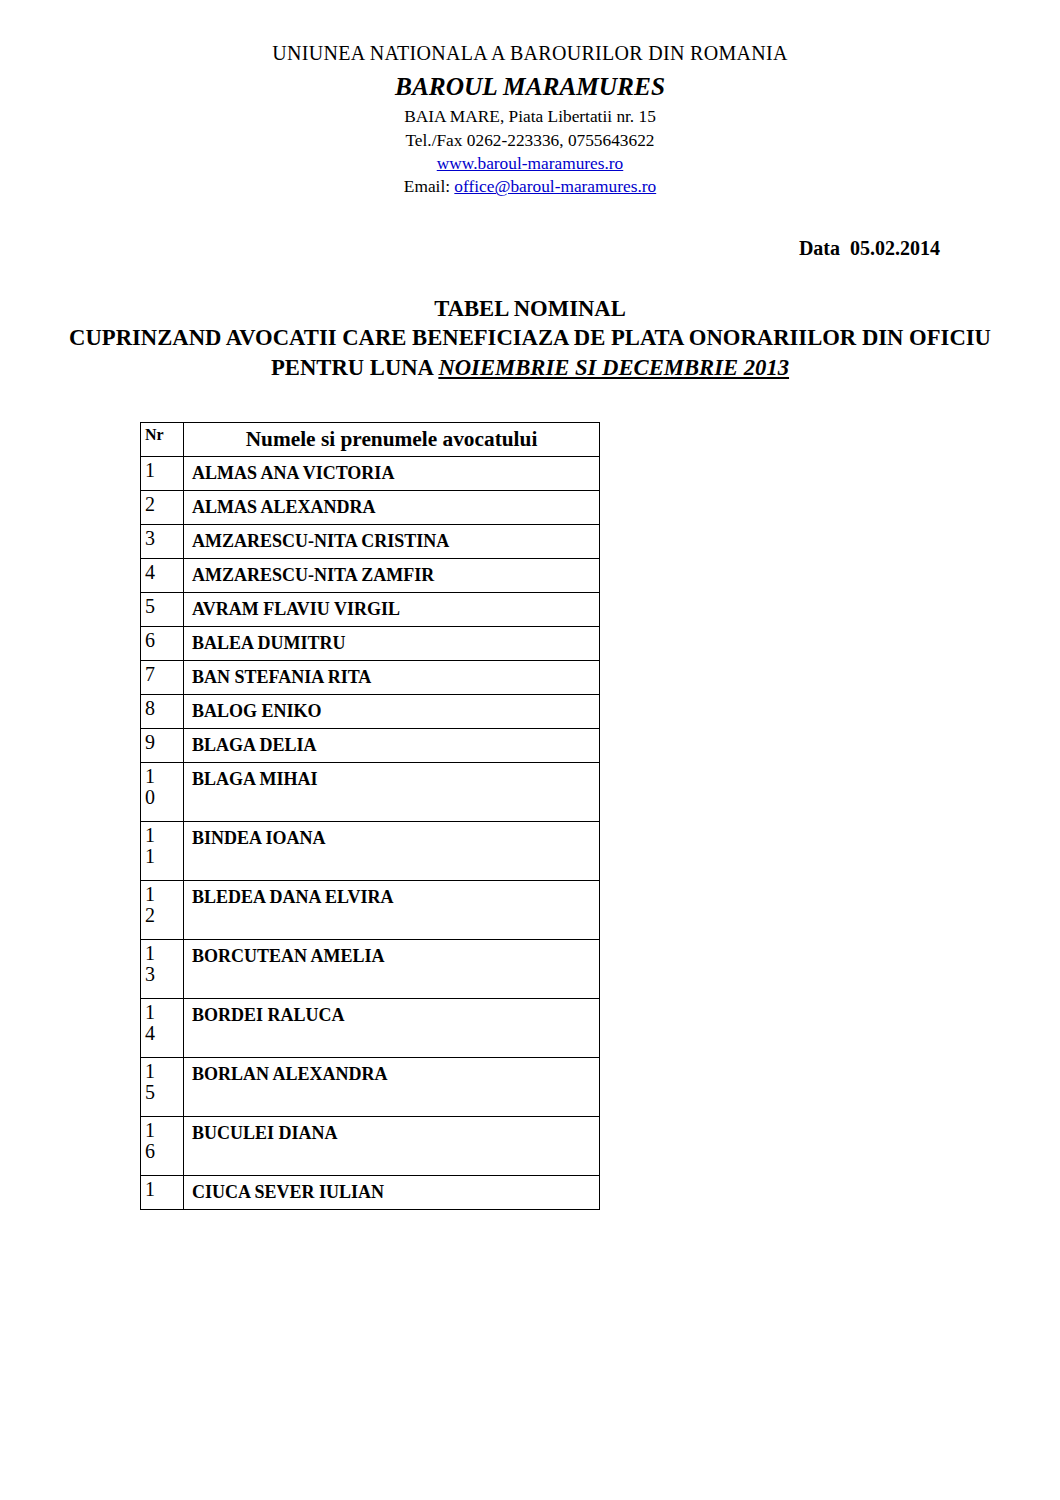UNIUNEA NATIONALA A BAROURILOR DIN ROMANIA
BAROUL MARAMURES
BAIA MARE, Piata Libertatii nr. 15
Tel./Fax 0262-223336, 0755643622
www.baroul-maramures.ro
Email: office@baroul-maramures.ro
Data 05.02.2014
TABEL NOMINAL
CUPRINZAND AVOCATII CARE BENEFICIAZA DE PLATA ONORARIILOR DIN OFICIU PENTRU LUNA NOIEMBRIE SI DECEMBRIE 2013
| Nr | Numele si prenumele avocatului |
| --- | --- |
| 1 | ALMAS ANA VICTORIA |
| 2 | ALMAS ALEXANDRA |
| 3 | AMZARESCU-NITA CRISTINA |
| 4 | AMZARESCU-NITA ZAMFIR |
| 5 | AVRAM FLAVIU VIRGIL |
| 6 | BALEA DUMITRU |
| 7 | BAN STEFANIA RITA |
| 8 | BALOG ENIKO |
| 9 | BLAGA DELIA |
| 1 0 | BLAGA MIHAI |
| 1 1 | BINDEA IOANA |
| 1 2 | BLEDEA DANA ELVIRA |
| 1 3 | BORCUTEAN AMELIA |
| 1 4 | BORDEI RALUCA |
| 1 5 | BORLAN ALEXANDRA |
| 1 6 | BUCULEI DIANA |
| 1 | CIUCA SEVER IULIAN |